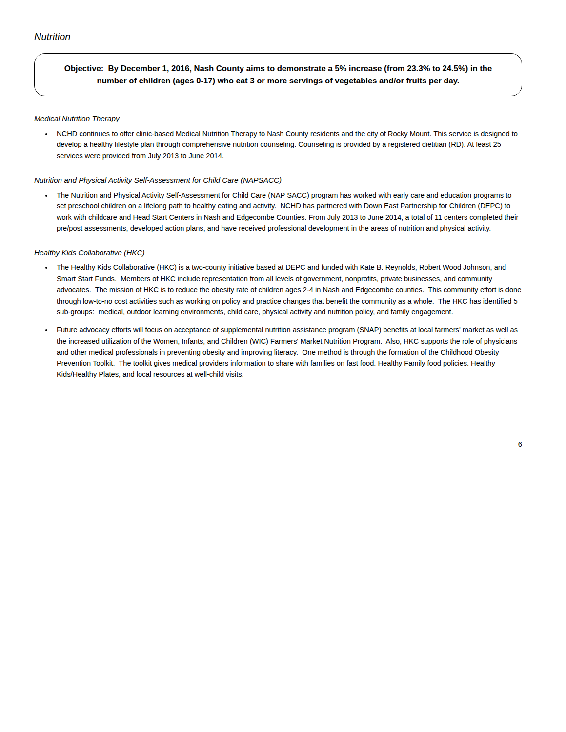Nutrition
Objective: By December 1, 2016, Nash County aims to demonstrate a 5% increase (from 23.3% to 24.5%) in the number of children (ages 0-17) who eat 3 or more servings of vegetables and/or fruits per day.
Medical Nutrition Therapy
NCHD continues to offer clinic-based Medical Nutrition Therapy to Nash County residents and the city of Rocky Mount. This service is designed to develop a healthy lifestyle plan through comprehensive nutrition counseling. Counseling is provided by a registered dietitian (RD). At least 25 services were provided from July 2013 to June 2014.
Nutrition and Physical Activity Self-Assessment for Child Care (NAPSACC)
The Nutrition and Physical Activity Self-Assessment for Child Care (NAP SACC) program has worked with early care and education programs to set preschool children on a lifelong path to healthy eating and activity. NCHD has partnered with Down East Partnership for Children (DEPC) to work with childcare and Head Start Centers in Nash and Edgecombe Counties. From July 2013 to June 2014, a total of 11 centers completed their pre/post assessments, developed action plans, and have received professional development in the areas of nutrition and physical activity.
Healthy Kids Collaborative (HKC)
The Healthy Kids Collaborative (HKC) is a two-county initiative based at DEPC and funded with Kate B. Reynolds, Robert Wood Johnson, and Smart Start Funds. Members of HKC include representation from all levels of government, nonprofits, private businesses, and community advocates. The mission of HKC is to reduce the obesity rate of children ages 2-4 in Nash and Edgecombe counties. This community effort is done through low-to-no cost activities such as working on policy and practice changes that benefit the community as a whole. The HKC has identified 5 sub-groups: medical, outdoor learning environments, child care, physical activity and nutrition policy, and family engagement.
Future advocacy efforts will focus on acceptance of supplemental nutrition assistance program (SNAP) benefits at local farmers' market as well as the increased utilization of the Women, Infants, and Children (WIC) Farmers' Market Nutrition Program. Also, HKC supports the role of physicians and other medical professionals in preventing obesity and improving literacy. One method is through the formation of the Childhood Obesity Prevention Toolkit. The toolkit gives medical providers information to share with families on fast food, Healthy Family food policies, Healthy Kids/Healthy Plates, and local resources at well-child visits.
6